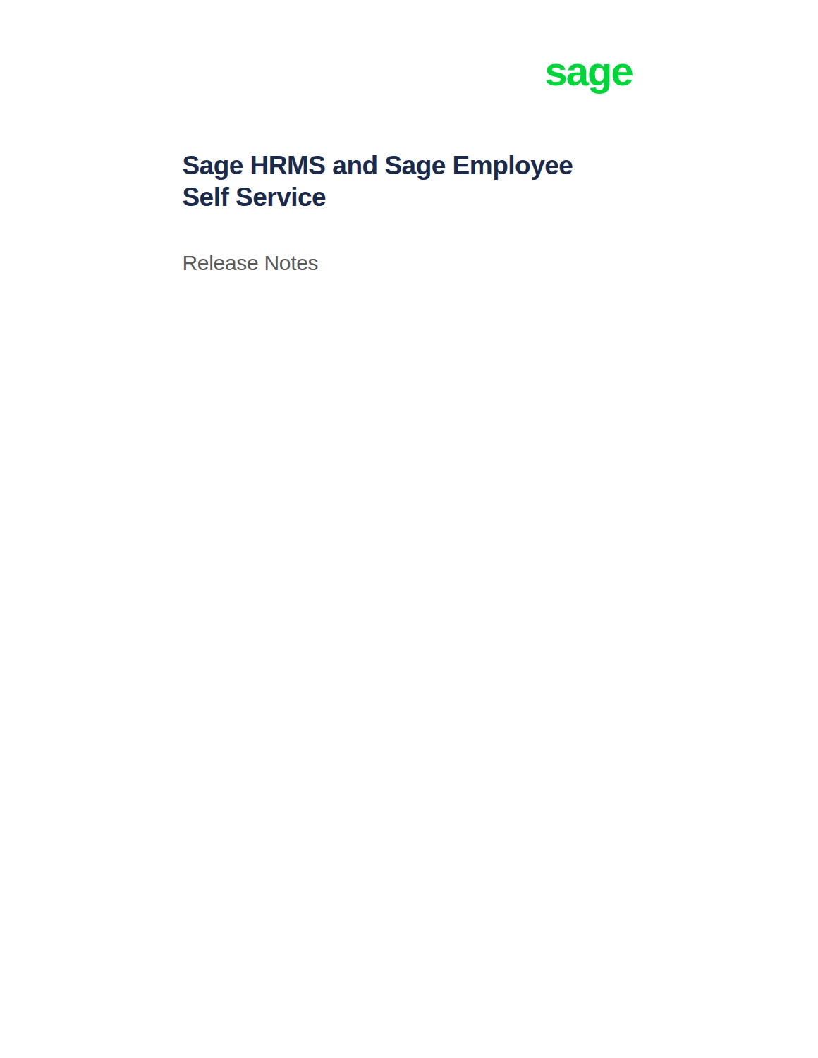sage
Sage HRMS and Sage Employee
Self Service
Release Notes